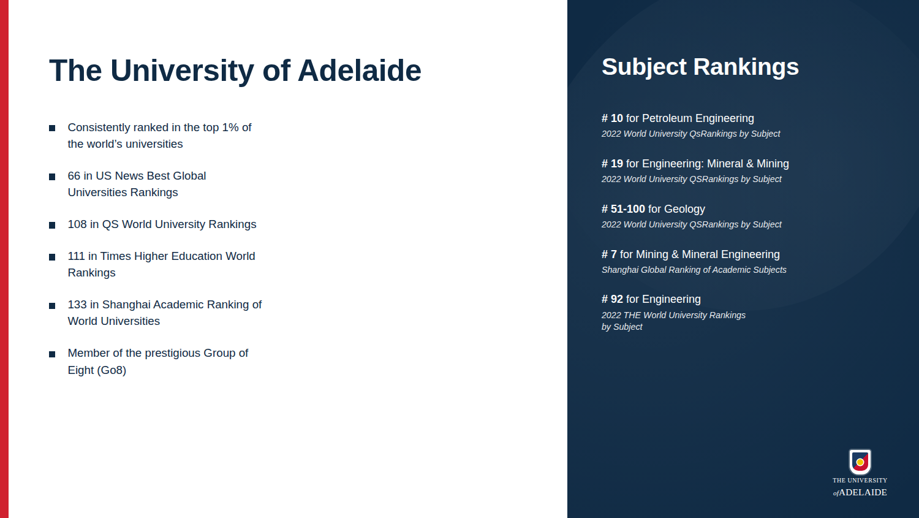The University of Adelaide
Consistently ranked in the top 1% of the world’s universities
66 in US News Best Global Universities Rankings
108 in QS World University Rankings
111 in Times Higher Education World Rankings
133 in Shanghai Academic Ranking of World Universities
Member of the prestigious Group of Eight (Go8)
Subject Rankings
# 10 for Petroleum Engineering
2022 World University QsRankings by Subject
# 19 for Engineering: Mineral & Mining
2022 World University QSRankings by Subject
# 51-100 for Geology
2022 World University QSRankings by Subject
# 7 for Mining & Mineral Engineering
Shanghai Global Ranking of Academic Subjects
# 92 for Engineering
2022 THE World University Rankings
by Subject
The University of ADELAIDE